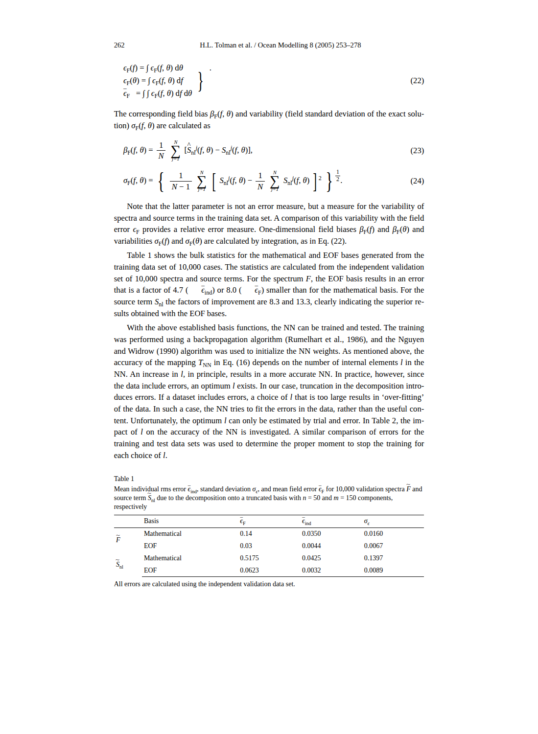262
H.L. Tolman et al. / Ocean Modelling 8 (2005) 253–278
ϵF(f) = ∫ ϵF(f, θ) dθ
ϵF(θ) = ∫ ϵF(f, θ) df
–ϵF = ∫ ∫ ϵF(f, θ) df dθ
} .
(22)
The corresponding field bias βF(f, θ) and variability (field standard deviation of the exact solution) σF(f, θ) are calculated as
βF(f, θ) = 1 N N∑j=1 [^Snlj(f, θ) − Snlj(f, θ)],
(23)
σF(f, θ) = { 1 N − 1 N∑j=1 [ Snlj(f, θ) − 1 N N∑j=1 Snlj(f, θ) ]2 }12.
(24)
Note that the latter parameter is not an error measure, but a measure for the variability of spectra and source terms in the training data set. A comparison of this variability with the field error ϵF provides a relative error measure. One-dimensional field biases βF(f) and βF(θ) and variabilities σF(f) and σF(θ) are calculated by integration, as in Eq. (22).
Table 1 shows the bulk statistics for the mathematical and EOF bases generated from the training data set of 10,000 cases. The statistics are calculated from the independent validation set of 10,000 spectra and source terms. For the spectrum F, the EOF basis results in an error that is a factor of 4.7 (–ϵind) or 8.0 (–ϵF) smaller than for the mathematical basis. For the source term Snl the factors of improvement are 8.3 and 13.3, clearly indicating the superior results obtained with the EOF bases.
With the above established basis functions, the NN can be trained and tested. The training was performed using a backpropagation algorithm (Rumelhart et al., 1986), and the Nguyen and Widrow (1990) algorithm was used to initialize the NN weights. As mentioned above, the accuracy of the mapping TNN in Eq. (16) depends on the number of internal elements l in the NN. An increase in l, in principle, results in a more accurate NN. In practice, however, since the data include errors, an optimum l exists. In our case, truncation in the decomposition introduces errors. If a dataset includes errors, a choice of l that is too large results in ‘over-fitting’ of the data. In such a case, the NN tries to fit the errors in the data, rather than the useful content. Unfortunately, the optimum l can only be estimated by trial and error. In Table 2, the impact of l on the accuracy of the NN is investigated. A similar comparison of errors for the training and test data sets was used to determine the proper moment to stop the training for each choice of l.
Table 1
Mean individual rms error –ϵind, standard deviation σϵ, and mean field error –ϵF for 10,000 validation spectra ~F and source term ~Snl due to the decomposition onto a truncated basis with n = 50 and m = 150 components, respectively
| | Basis | – ϵ F | – ϵ ind | σ ϵ |
| --- | --- | --- | --- | --- |
| ~ F | Mathematical | 0.14 | 0.0350 | 0.0160 |
| EOF | 0.03 | 0.0044 | 0.0067 |
| ~ S nl | Mathematical | 0.5175 | 0.0425 | 0.1397 |
| EOF | 0.0623 | 0.0032 | 0.0089 |
All errors are calculated using the independent validation data set.